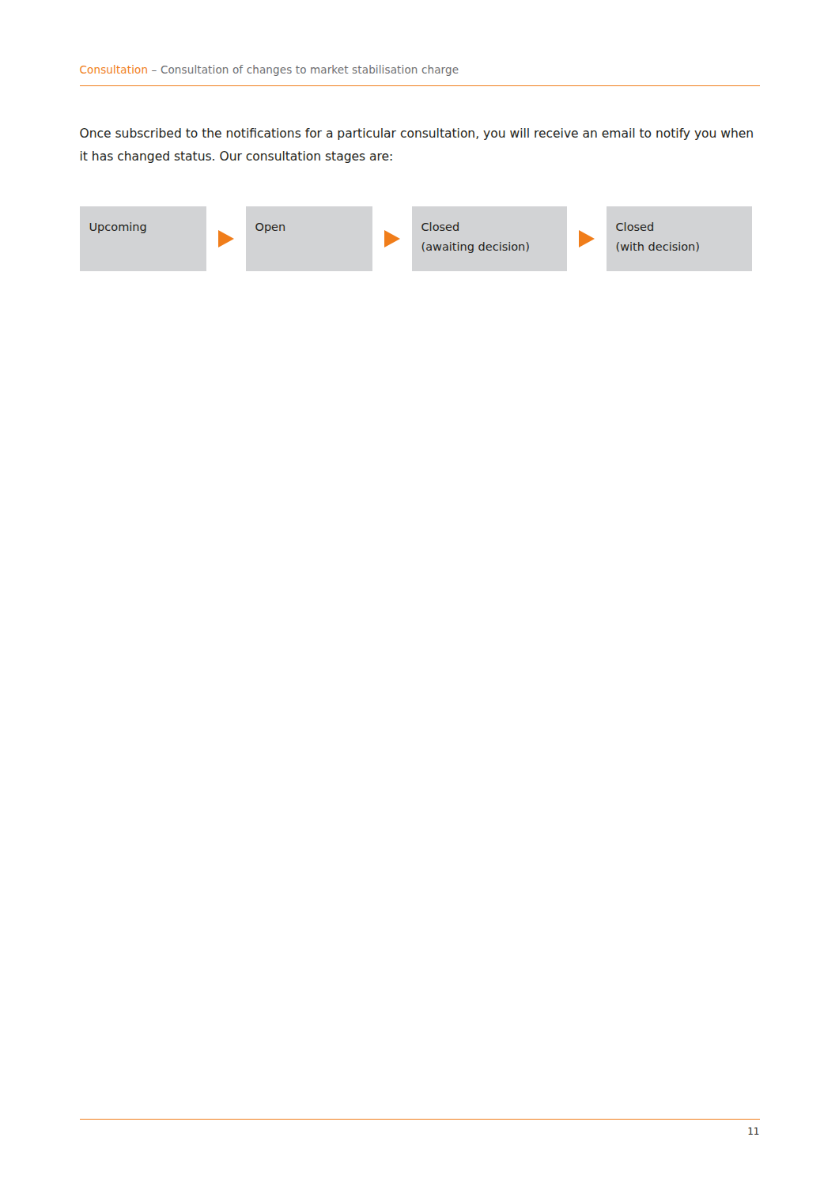Consultation – Consultation of changes to market stabilisation charge
Once subscribed to the notifications for a particular consultation, you will receive an email to notify you when it has changed status. Our consultation stages are:
Upcoming
Open
Closed
(awaiting decision)
Closed
(with decision)
11